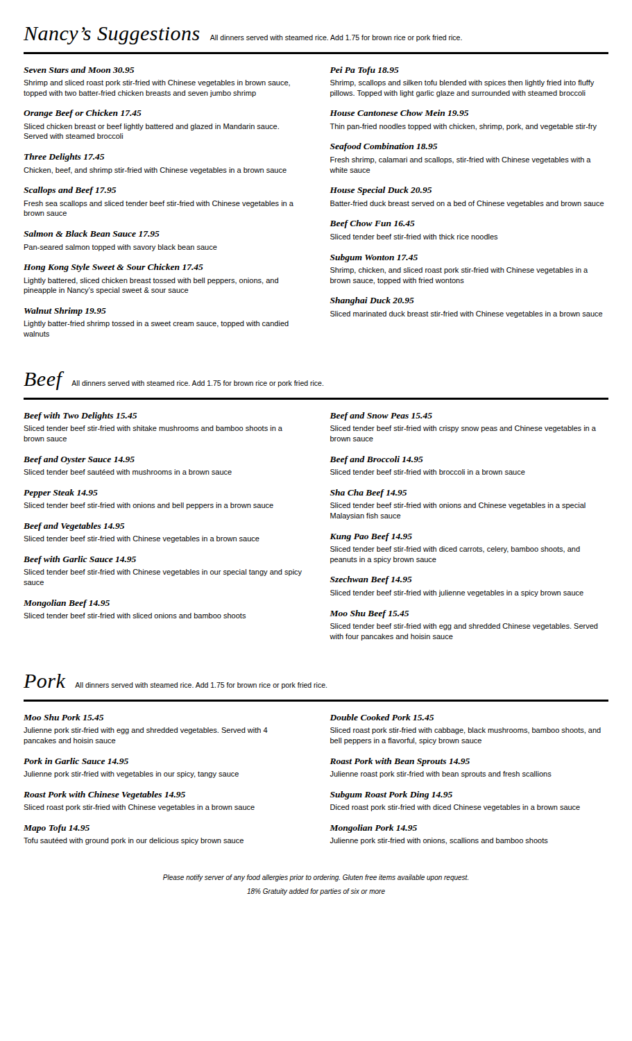Nancy’s Suggestions
All dinners served with steamed rice. Add 1.75 for brown rice or pork fried rice.
Seven Stars and Moon 30.95
Shrimp and sliced roast pork stir-fried with Chinese vegetables in brown sauce, topped with two batter-fried chicken breasts and seven jumbo shrimp
Orange Beef or Chicken 17.45
Sliced chicken breast or beef lightly battered and glazed in Mandarin sauce. Served with steamed broccoli
Three Delights 17.45
Chicken, beef, and shrimp stir-fried with Chinese vegetables in a brown sauce
Scallops and Beef 17.95
Fresh sea scallops and sliced tender beef stir-fried with Chinese vegetables in a brown sauce
Salmon & Black Bean Sauce 17.95
Pan-seared salmon topped with savory black bean sauce
Hong Kong Style Sweet & Sour Chicken 17.45
Lightly battered, sliced chicken breast tossed with bell peppers, onions, and pineapple in Nancy’s special sweet & sour sauce
Walnut Shrimp 19.95
Lightly batter-fried shrimp tossed in a sweet cream sauce, topped with candied walnuts
Pei Pa Tofu 18.95
Shrimp, scallops and silken tofu blended with spices then lightly fried into fluffy pillows. Topped with light garlic glaze and surrounded with steamed broccoli
House Cantonese Chow Mein 19.95
Thin pan-fried noodles topped with chicken, shrimp, pork, and vegetable stir-fry
Seafood Combination 18.95
Fresh shrimp, calamari and scallops, stir-fried with Chinese vegetables with a white sauce
House Special Duck 20.95
Batter-fried duck breast served on a bed of Chinese vegetables and brown sauce
Beef Chow Fun 16.45
Sliced tender beef stir-fried with thick rice noodles
Subgum Wonton 17.45
Shrimp, chicken, and sliced roast pork stir-fried with Chinese vegetables in a brown sauce, topped with fried wontons
Shanghai Duck 20.95
Sliced marinated duck breast stir-fried with Chinese vegetables in a brown sauce
Beef
All dinners served with steamed rice. Add 1.75 for brown rice or pork fried rice.
Beef with Two Delights 15.45
Sliced tender beef stir-fried with shitake mushrooms and bamboo shoots in a brown sauce
Beef and Oyster Sauce 14.95
Sliced tender beef sautéed with mushrooms in a brown sauce
Pepper Steak 14.95
Sliced tender beef stir-fried with onions and bell peppers in a brown sauce
Beef and Vegetables 14.95
Sliced tender beef stir-fried with Chinese vegetables in a brown sauce
Beef with Garlic Sauce 14.95
Sliced tender beef stir-fried with Chinese vegetables in our special tangy and spicy sauce
Mongolian Beef 14.95
Sliced tender beef stir-fried with sliced onions and bamboo shoots
Beef and Snow Peas 15.45
Sliced tender beef stir-fried with crispy snow peas and Chinese vegetables in a brown sauce
Beef and Broccoli 14.95
Sliced tender beef stir-fried with broccoli in a brown sauce
Sha Cha Beef 14.95
Sliced tender beef stir-fried with onions and Chinese vegetables in a special Malaysian fish sauce
Kung Pao Beef 14.95
Sliced tender beef stir-fried with diced carrots, celery, bamboo shoots, and peanuts in a spicy brown sauce
Szechwan Beef 14.95
Sliced tender beef stir-fried with julienne vegetables in a spicy brown sauce
Moo Shu Beef 15.45
Sliced tender beef stir-fried with egg and shredded Chinese vegetables. Served with four pancakes and hoisin sauce
Pork
All dinners served with steamed rice. Add 1.75 for brown rice or pork fried rice.
Moo Shu Pork 15.45
Julienne pork stir-fried with egg and shredded vegetables. Served with 4 pancakes and hoisin sauce
Pork in Garlic Sauce 14.95
Julienne pork stir-fried with vegetables in our spicy, tangy sauce
Roast Pork with Chinese Vegetables 14.95
Sliced roast pork stir-fried with Chinese vegetables in a brown sauce
Mapo Tofu 14.95
Tofu sautéed with ground pork in our delicious spicy brown sauce
Double Cooked Pork 15.45
Sliced roast pork stir-fried with cabbage, black mushrooms, bamboo shoots, and bell peppers in a flavorful, spicy brown sauce
Roast Pork with Bean Sprouts 14.95
Julienne roast pork stir-fried with bean sprouts and fresh scallions
Subgum Roast Pork Ding 14.95
Diced roast pork stir-fried with diced Chinese vegetables in a brown sauce
Mongolian Pork 14.95
Julienne pork stir-fried with onions, scallions and bamboo shoots
Please notify server of any food allergies prior to ordering. Gluten free items available upon request.
18% Gratuity added for parties of six or more